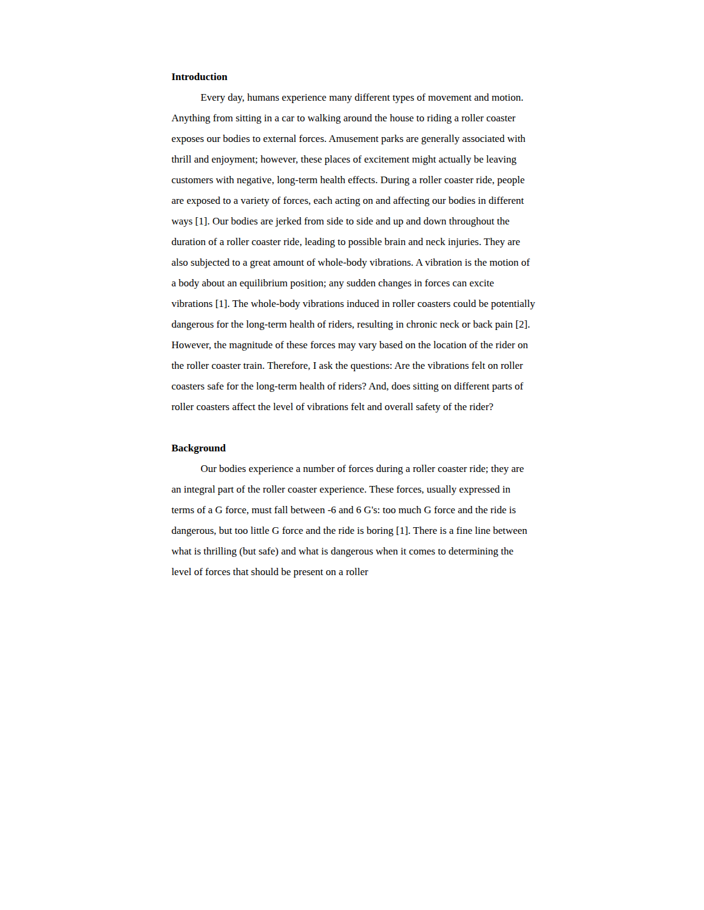Introduction
Every day, humans experience many different types of movement and motion. Anything from sitting in a car to walking around the house to riding a roller coaster exposes our bodies to external forces. Amusement parks are generally associated with thrill and enjoyment; however, these places of excitement might actually be leaving customers with negative, long-term health effects. During a roller coaster ride, people are exposed to a variety of forces, each acting on and affecting our bodies in different ways [1]. Our bodies are jerked from side to side and up and down throughout the duration of a roller coaster ride, leading to possible brain and neck injuries. They are also subjected to a great amount of whole-body vibrations. A vibration is the motion of a body about an equilibrium position; any sudden changes in forces can excite vibrations [1]. The whole-body vibrations induced in roller coasters could be potentially dangerous for the long-term health of riders, resulting in chronic neck or back pain [2]. However, the magnitude of these forces may vary based on the location of the rider on the roller coaster train. Therefore, I ask the questions: Are the vibrations felt on roller coasters safe for the long-term health of riders? And, does sitting on different parts of roller coasters affect the level of vibrations felt and overall safety of the rider?
Background
Our bodies experience a number of forces during a roller coaster ride; they are an integral part of the roller coaster experience. These forces, usually expressed in terms of a G force, must fall between -6 and 6 G's: too much G force and the ride is dangerous, but too little G force and the ride is boring [1]. There is a fine line between what is thrilling (but safe) and what is dangerous when it comes to determining the level of forces that should be present on a roller